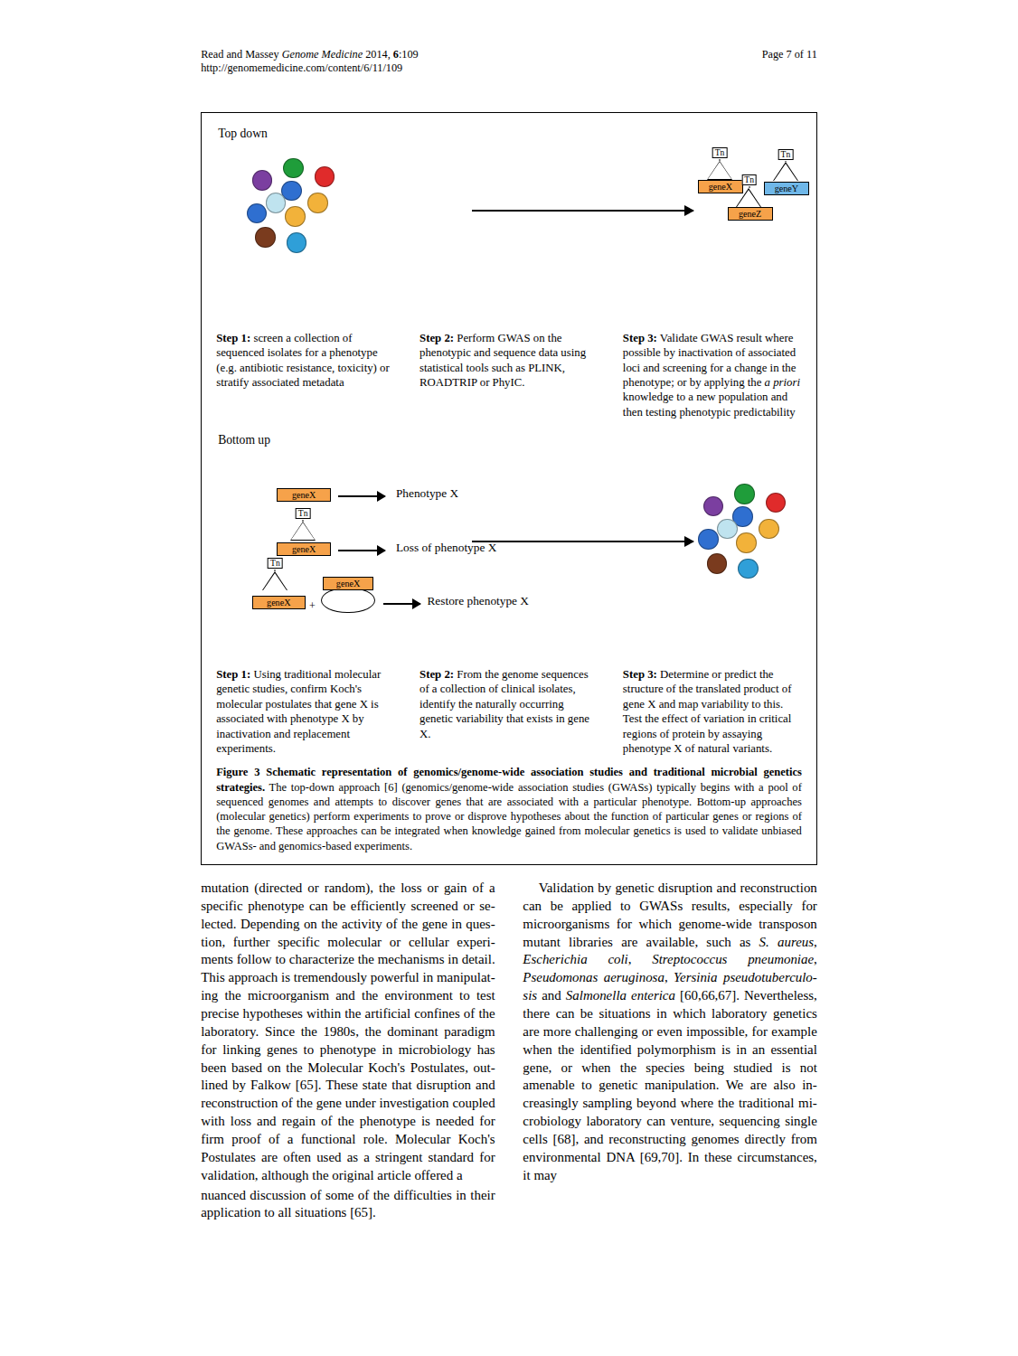Read and Massey Genome Medicine 2014, 6:109
http://genomemedicine.com/content/6/11/109
Page 7 of 11
Top down
Tn
geneX
Tn
geneY
Tn
geneZ
Step 1: screen a collection of sequenced isolates for a phenotype (e.g. antibiotic resistance, toxicity) or stratify associated metadata
Step 2: Perform GWAS on the phenotypic and sequence data using statistical tools such as PLINK, ROADTRIP or PhyIC.
Step 3: Validate GWAS result where possible by inactivation of associated loci and screening for a change in the phenotype; or by applying the a priori knowledge to a new population and then testing phenotypic predictability
Bottom up
geneX
Phenotype X
Tn
geneX
Loss of phenotype X
Tn
geneX
+
geneX
Restore phenotype X
Step 1: Using traditional molecular genetic studies, confirm Koch's molecular postulates that gene X is associated with phenotype X by inactivation and replacement experiments.
Step 2: From the genome sequences of a collection of clinical isolates, identify the naturally occurring genetic variability that exists in gene X.
Step 3: Determine or predict the structure of the translated product of gene X and map variability to this. Test the effect of variation in critical regions of protein by assaying phenotype X of natural variants.
Figure 3 Schematic representation of genomics/genome-wide association studies and traditional microbial genetics strategies. The top-down approach [6] (genomics/genome-wide association studies (GWASs) typically begins with a pool of sequenced genomes and attempts to discover genes that are associated with a particular phenotype. Bottom-up approaches (molecular genetics) perform experiments to prove or disprove hypotheses about the function of particular genes or regions of the genome. These approaches can be integrated when knowledge gained from molecular genetics is used to validate unbiased GWASs- and genomics-based experiments.
mutation (directed or random), the loss or gain of a specific phenotype can be efficiently screened or selected. Depending on the activity of the gene in question, further specific molecular or cellular experiments follow to characterize the mechanisms in detail. This approach is tremendously powerful in manipulating the microorganism and the environment to test precise hypotheses within the artificial confines of the laboratory. Since the 1980s, the dominant paradigm for linking genes to phenotype in microbiology has been based on the Molecular Koch's Postulates, outlined by Falkow [65]. These state that disruption and reconstruction of the gene under investigation coupled with loss and regain of the phenotype is needed for firm proof of a functional role. Molecular Koch's Postulates are often used as a stringent standard for validation, although the original article offered a
nuanced discussion of some of the difficulties in their application to all situations [65].
Validation by genetic disruption and reconstruction can be applied to GWASs results, especially for microorganisms for which genome-wide transposon mutant libraries are available, such as S. aureus, Escherichia coli, Streptococcus pneumoniae, Pseudomonas aeruginosa, Yersinia pseudotuberculosis and Salmonella enterica [60,66,67]. Nevertheless, there can be situations in which laboratory genetics are more challenging or even impossible, for example when the identified polymorphism is in an essential gene, or when the species being studied is not amenable to genetic manipulation. We are also increasingly sampling beyond where the traditional microbiology laboratory can venture, sequencing single cells [68], and reconstructing genomes directly from environmental DNA [69,70]. In these circumstances, it may